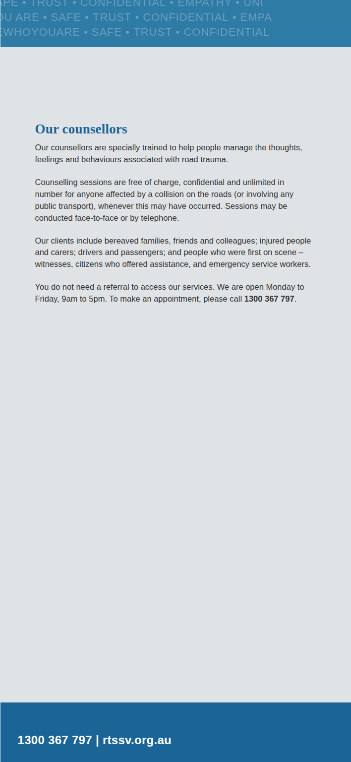APE • TRUST • CONFIDENTIAL • EMPATHY • UNI
OU ARE • SAFE • TRUST • CONFIDENTIAL • EMPA
EWHOYOUARE • SAFE • TRUST • CONFIDENTIAL
Our counsellors
Our counsellors are specially trained to help people manage the thoughts, feelings and behaviours associated with road trauma.
Counselling sessions are free of charge, confidential and unlimited in number for anyone affected by a collision on the roads (or involving any public transport), whenever this may have occurred. Sessions may be conducted face-to-face or by telephone.
Our clients include bereaved families, friends and colleagues; injured people and carers; drivers and passengers; and people who were first on scene – witnesses, citizens who offered assistance, and emergency service workers.
You do not need a referral to access our services. We are open Monday to Friday, 9am to 5pm. To make an appointment, please call 1300 367 797.
1300 367 797 | rtssv.org.au